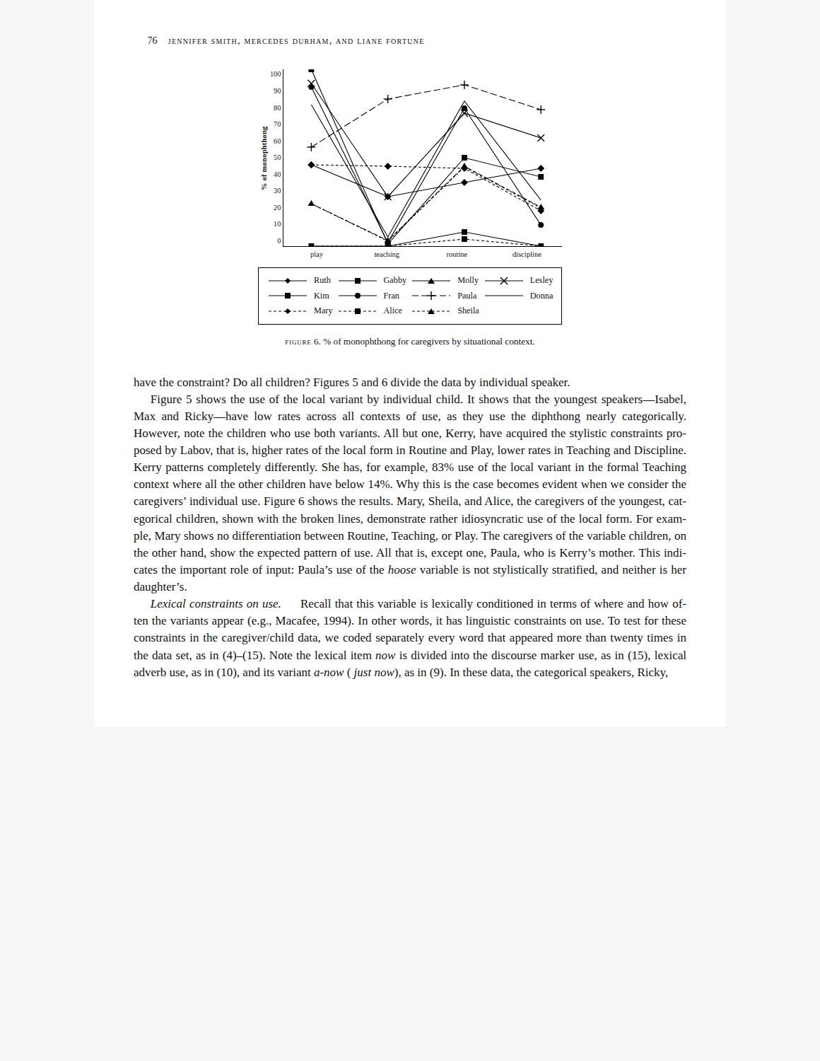76jennifer smith, mercedes durham, and liane fortune
% of monophthong
10090807060 50403020100
play teaching routine discipline
| | Ruth | | Gabby | | Molly | | Lesley |
| | Kim | | Fran | | Paula | | Donna |
| | Mary | | Alice | | Sheila | | |
figure 6. % of monophthong for caregivers by situational context.
have the constraint? Do all children? Figures 5 and 6 divide the data by individual speaker.
Figure 5 shows the use of the local variant by individual child. It shows that the youngest speakers—Isabel, Max and Ricky—have low rates across all contexts of use, as they use the diphthong nearly categorically. However, note the children who use both variants. All but one, Kerry, have acquired the stylistic constraints proposed by Labov, that is, higher rates of the local form in Routine and Play, lower rates in Teaching and Discipline. Kerry patterns completely differently. She has, for example, 83% use of the local variant in the formal Teaching context where all the other children have below 14%. Why this is the case becomes evident when we consider the caregivers’ individual use. Figure 6 shows the results. Mary, Sheila, and Alice, the caregivers of the youngest, categorical children, shown with the broken lines, demonstrate rather idiosyncratic use of the local form. For example, Mary shows no differentiation between Routine, Teaching, or Play. The caregivers of the variable children, on the other hand, show the expected pattern of use. All that is, except one, Paula, who is Kerry’s mother. This indicates the important role of input: Paula’s use of the hoose variable is not stylistically stratified, and neither is her daughter’s.
Lexical constraints on use. Recall that this variable is lexically conditioned in terms of where and how often the variants appear (e.g., Macafee, 1994). In other words, it has linguistic constraints on use. To test for these constraints in the caregiver/child data, we coded separately every word that appeared more than twenty times in the data set, as in (4)–(15). Note the lexical item now is divided into the discourse marker use, as in (15), lexical adverb use, as in (10), and its variant a-now ( just now), as in (9). In these data, the categorical speakers, Ricky,